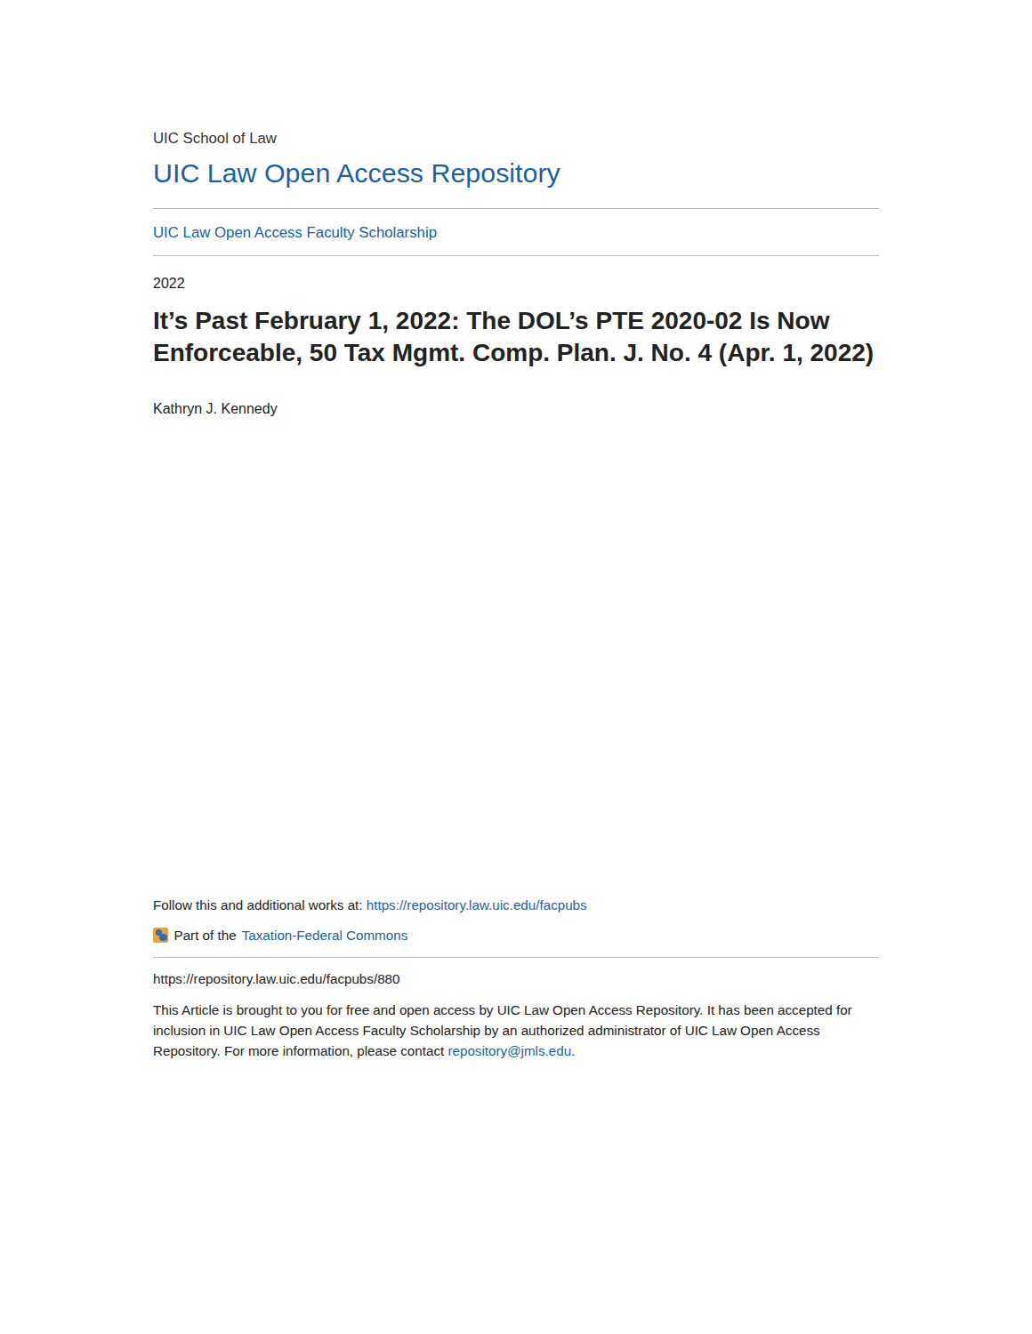UIC School of Law
UIC Law Open Access Repository
UIC Law Open Access Faculty Scholarship
2022
It’s Past February 1, 2022: The DOL’s PTE 2020-02 Is Now Enforceable, 50 Tax Mgmt. Comp. Plan. J. No. 4 (Apr. 1, 2022)
Kathryn J. Kennedy
Follow this and additional works at: https://repository.law.uic.edu/facpubs
Part of the Taxation-Federal Commons
https://repository.law.uic.edu/facpubs/880
This Article is brought to you for free and open access by UIC Law Open Access Repository. It has been accepted for inclusion in UIC Law Open Access Faculty Scholarship by an authorized administrator of UIC Law Open Access Repository. For more information, please contact repository@jmls.edu.